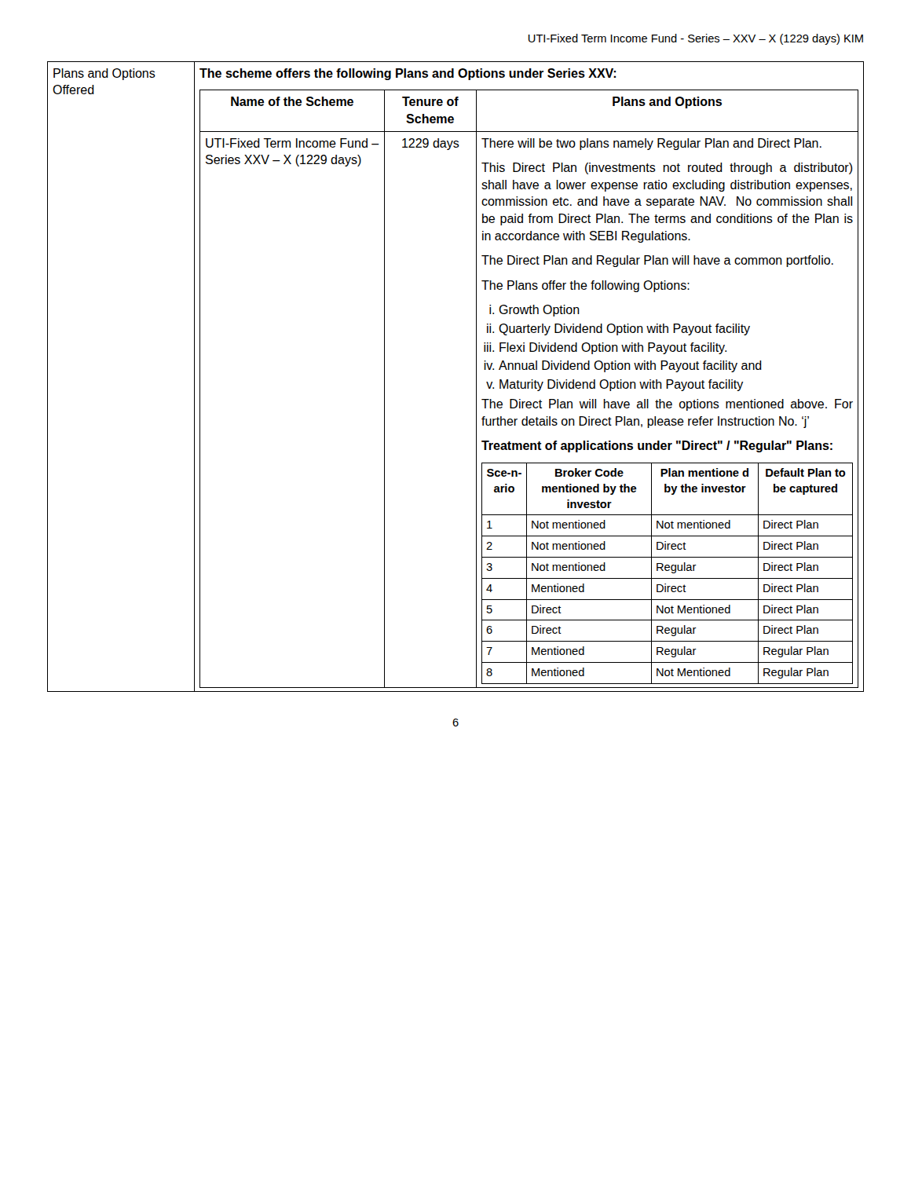UTI-Fixed Term Income Fund - Series – XXV – X (1229 days) KIM
| Plans and Options Offered | The scheme offers the following Plans and Options under Series XXV: / Name of the Scheme / Tenure of Scheme / Plans and Options / / --- / --- / --- / / UTI-Fixed Term Income Fund – Series XXV – X (1229 days) / 1229 days / There will be two plans namely Regular Plan and Direct Plan. This Direct Plan (investments not routed through a distributor) shall have a lower expense ratio excluding distribution expenses, commission etc. and have a separate NAV. No commission shall be paid from Direct Plan. The terms and conditions of the Plan is in accordance with SEBI Regulations. The Direct Plan and Regular Plan will have a common portfolio. The Plans offer the following Options: Growth Option Quarterly Dividend Option with Payout facility Flexi Dividend Option with Payout facility. Annual Dividend Option with Payout facility and Maturity Dividend Option with Payout facility The Direct Plan will have all the options mentioned above. For further details on Direct Plan, please refer Instruction No. ‘j’ Treatment of applications under "Direct" / "Regular" Plans: / Sce-n-ario / Broker Code mentioned by the investor / Plan mentione d by the investor / Default Plan to be captured / / --- / --- / --- / --- / / 1 / Not mentioned / Not mentioned / Direct Plan / / 2 / Not mentioned / Direct / Direct Plan / / 3 / Not mentioned / Regular / Direct Plan / / 4 / Mentioned / Direct / Direct Plan / / 5 / Direct / Not Mentioned / Direct Plan / / 6 / Direct / Regular / Direct Plan / / 7 / Mentioned / Regular / Regular Plan / / 8 / Mentioned / Not Mentioned / Regular Plan / / |
6